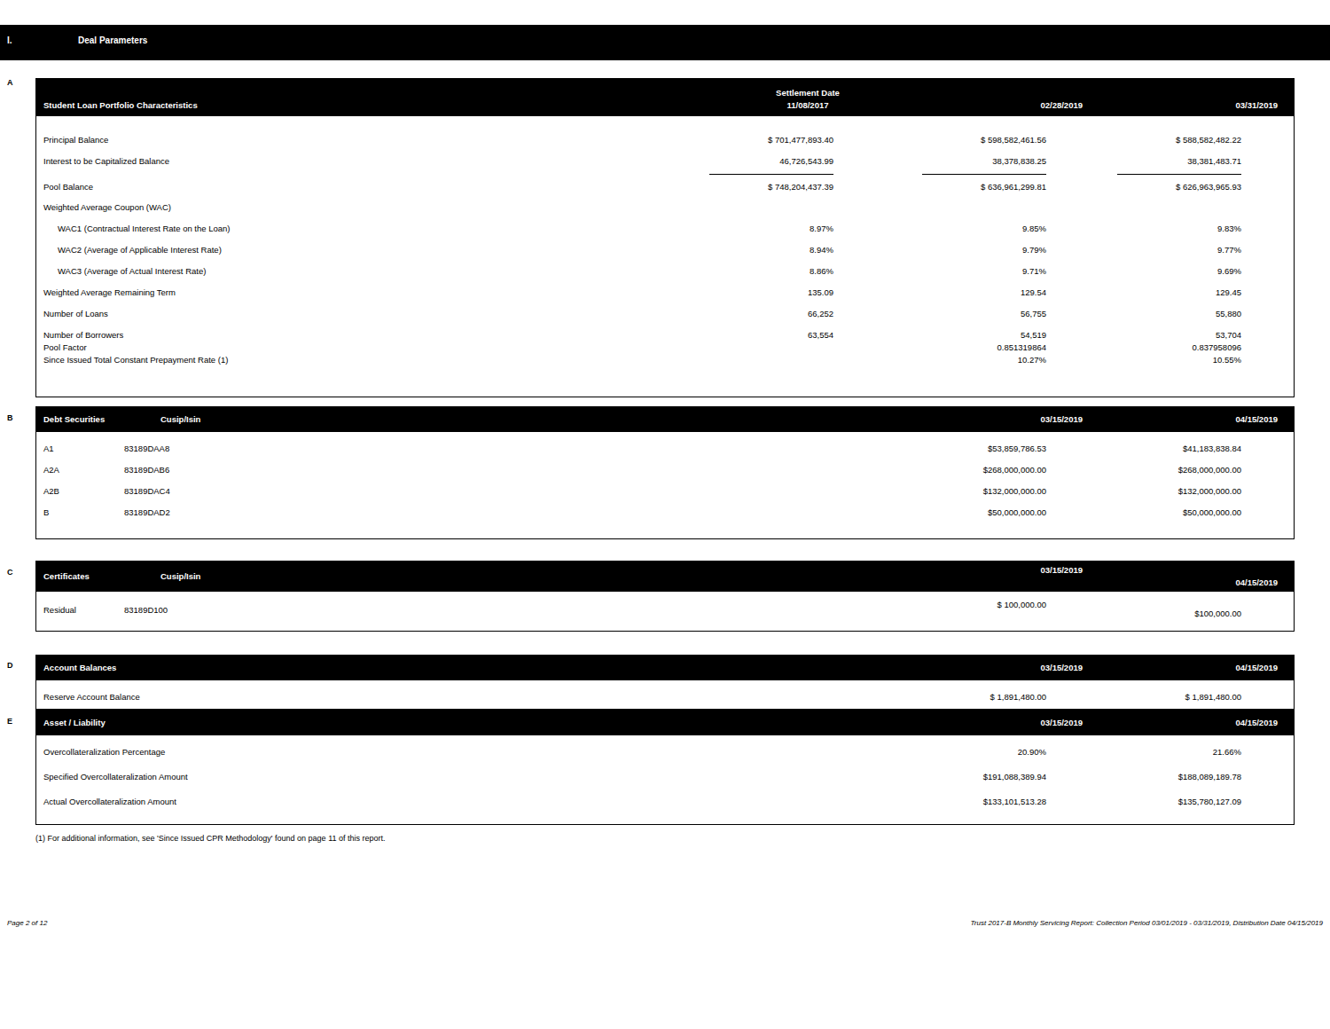I.
Deal Parameters
A
B
C
D
E
Student Loan Portfolio Characteristics
Settlement Date
11/08/2017
02/28/2019
03/31/2019
Principal Balance
$ 701,477,893.40
$ 598,582,461.56
$ 588,582,482.22
Interest to be Capitalized Balance
46,726,543.99
38,378,838.25
38,381,483.71
Pool Balance
$ 748,204,437.39
$ 636,961,299.81
$ 626,963,965.93
Weighted Average Coupon (WAC)
WAC1 (Contractual Interest Rate on the Loan)
8.97%
9.85%
9.83%
WAC2 (Average of Applicable Interest Rate)
8.94%
9.79%
9.77%
WAC3 (Average of Actual Interest Rate)
8.86%
9.71%
9.69%
Weighted Average Remaining Term
135.09
129.54
129.45
Number of Loans
66,252
56,755
55,880
Number of Borrowers
63,554
54,519
53,704
Pool Factor
0.851319864
0.837958096
Since Issued Total Constant Prepayment Rate (1)
10.27%
10.55%
Debt Securities
Cusip/Isin
03/15/2019
04/15/2019
A1
83189DAA8
$53,859,786.53
$41,183,838.84
A2A
83189DAB6
$268,000,000.00
$268,000,000.00
A2B
83189DAC4
$132,000,000.00
$132,000,000.00
B
83189DAD2
$50,000,000.00
$50,000,000.00
Certificates
Cusip/Isin
03/15/2019
04/15/2019
Residual
83189D100
$ 100,000.00
$100,000.00
Account Balances
03/15/2019
04/15/2019
Reserve Account Balance
$ 1,891,480.00
$ 1,891,480.00
Asset / Liability
03/15/2019
04/15/2019
Overcollateralization Percentage
20.90%
21.66%
Specified Overcollateralization Amount
$191,088,389.94
$188,089,189.78
Actual Overcollateralization Amount
$133,101,513.28
$135,780,127.09
(1) For additional information, see 'Since Issued CPR Methodology' found on page 11 of this report.
Page 2 of 12
Trust 2017-B Monthly Servicing Report: Collection Period 03/01/2019 - 03/31/2019, Distribution Date 04/15/2019